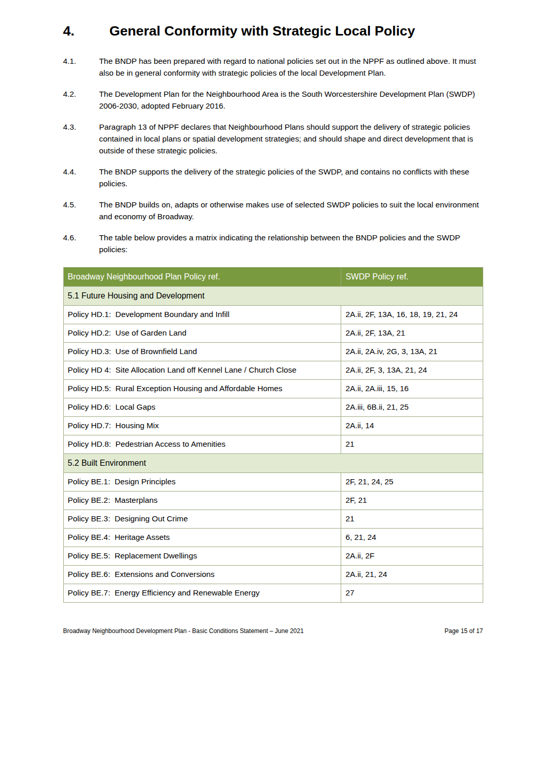4. General Conformity with Strategic Local Policy
4.1.
The BNDP has been prepared with regard to national policies set out in the NPPF as outlined above. It must also be in general conformity with strategic policies of the local Development Plan.
4.2.
The Development Plan for the Neighbourhood Area is the South Worcestershire Development Plan (SWDP) 2006-2030, adopted February 2016.
4.3.
Paragraph 13 of NPPF declares that Neighbourhood Plans should support the delivery of strategic policies contained in local plans or spatial development strategies; and should shape and direct development that is outside of these strategic policies.
4.4.
The BNDP supports the delivery of the strategic policies of the SWDP, and contains no conflicts with these policies.
4.5.
The BNDP builds on, adapts or otherwise makes use of selected SWDP policies to suit the local environment and economy of Broadway.
4.6.
The table below provides a matrix indicating the relationship between the BNDP policies and the SWDP policies:
| Broadway Neighbourhood Plan Policy ref. | SWDP Policy ref. |
| --- | --- |
| 5.1 Future Housing and Development |
| Policy HD.1: Development Boundary and Infill | 2A.ii, 2F, 13A, 16, 18, 19, 21, 24 |
| Policy HD.2: Use of Garden Land | 2A.ii, 2F, 13A, 21 |
| Policy HD.3: Use of Brownfield Land | 2A.ii, 2A.iv, 2G, 3, 13A, 21 |
| Policy HD 4: Site Allocation Land off Kennel Lane / Church Close | 2A.ii, 2F, 3, 13A, 21, 24 |
| Policy HD.5: Rural Exception Housing and Affordable Homes | 2A.ii, 2A.iii, 15, 16 |
| Policy HD.6: Local Gaps | 2A.iii, 6B.ii, 21, 25 |
| Policy HD.7: Housing Mix | 2A.ii, 14 |
| Policy HD.8: Pedestrian Access to Amenities | 21 |
| 5.2 Built Environment |
| Policy BE.1: Design Principles | 2F, 21, 24, 25 |
| Policy BE.2: Masterplans | 2F, 21 |
| Policy BE.3: Designing Out Crime | 21 |
| Policy BE.4: Heritage Assets | 6, 21, 24 |
| Policy BE.5: Replacement Dwellings | 2A.ii, 2F |
| Policy BE.6: Extensions and Conversions | 2A.ii, 21, 24 |
| Policy BE.7: Energy Efficiency and Renewable Energy | 27 |
Broadway Neighbourhood Development Plan - Basic Conditions Statement – June 2021 Page 15 of 17